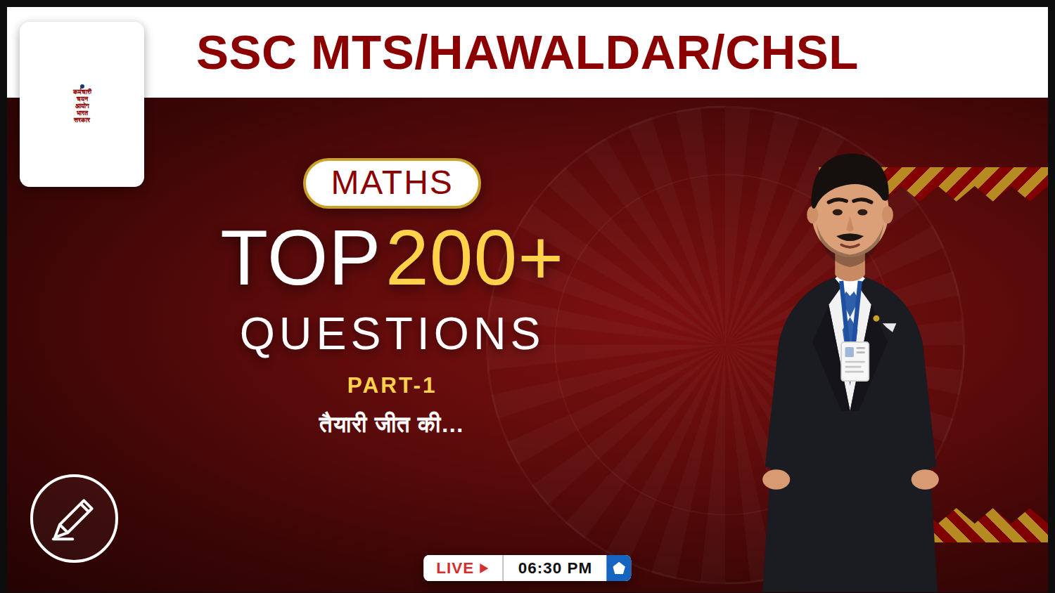SSC MTS/HAWALDAR/CHSL
MATHS
TOP 200+
QUESTIONS
PART-1
तैयारी जीत की…
LIVE
06:30 PM
कर्मचारी चयन आयोग
भारत सरकार